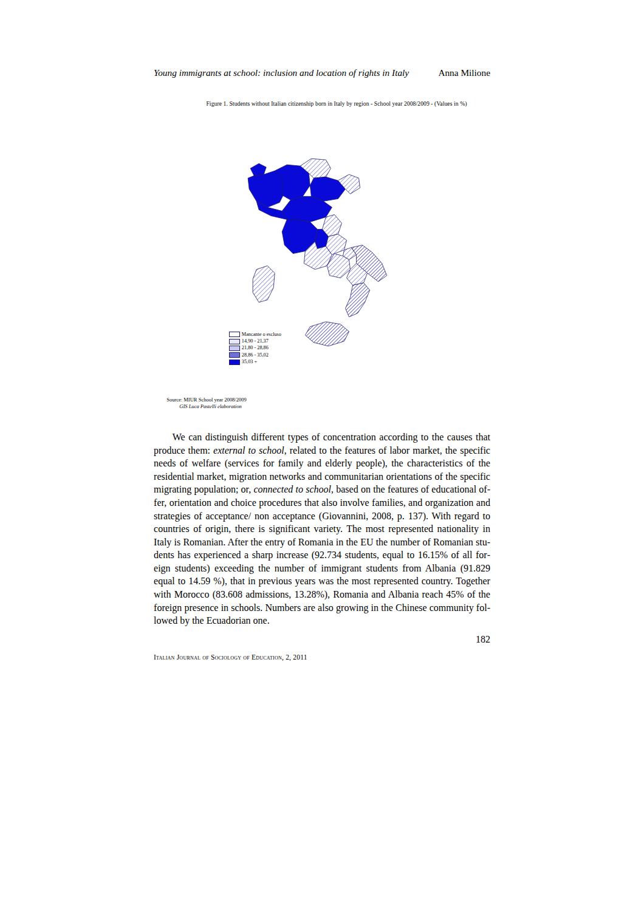Young immigrants at school: inclusion and location of rights in Italy Anna Milione
Figure 1. Students without Italian citizenship born in Italy by region - School year 2008/2009 - (Values in %)
Mancante o escluso
14,90 - 21,37
21,80 - 28,86
28,86 - 35,02
35,03 +
Source: MIUR School year 2008/2009 GIS Luca Pastelli elaboration
We can distinguish different types of concentration according to the causes that produce them: external to school, related to the features of labor market, the specific needs of welfare (services for family and elderly people), the characteristics of the residential market, migration networks and communitarian orientations of the specific migrating population; or, connected to school, based on the features of educational offer, orientation and choice procedures that also involve families, and organization and strategies of acceptance/ non acceptance (Giovannini, 2008, p. 137). With regard to countries of origin, there is significant variety. The most represented nationality in Italy is Romanian. After the entry of Romania in the EU the number of Romanian students has experienced a sharp increase (92.734 students, equal to 16.15% of all foreign students) exceeding the number of immigrant students from Albania (91.829 equal to 14.59 %), that in previous years was the most represented country. Together with Morocco (83.608 admissions, 13.28%), Romania and Albania reach 45% of the foreign presence in schools. Numbers are also growing in the Chinese community followed by the Ecuadorian one.
182
Italian Journal of Sociology of Education, 2, 2011